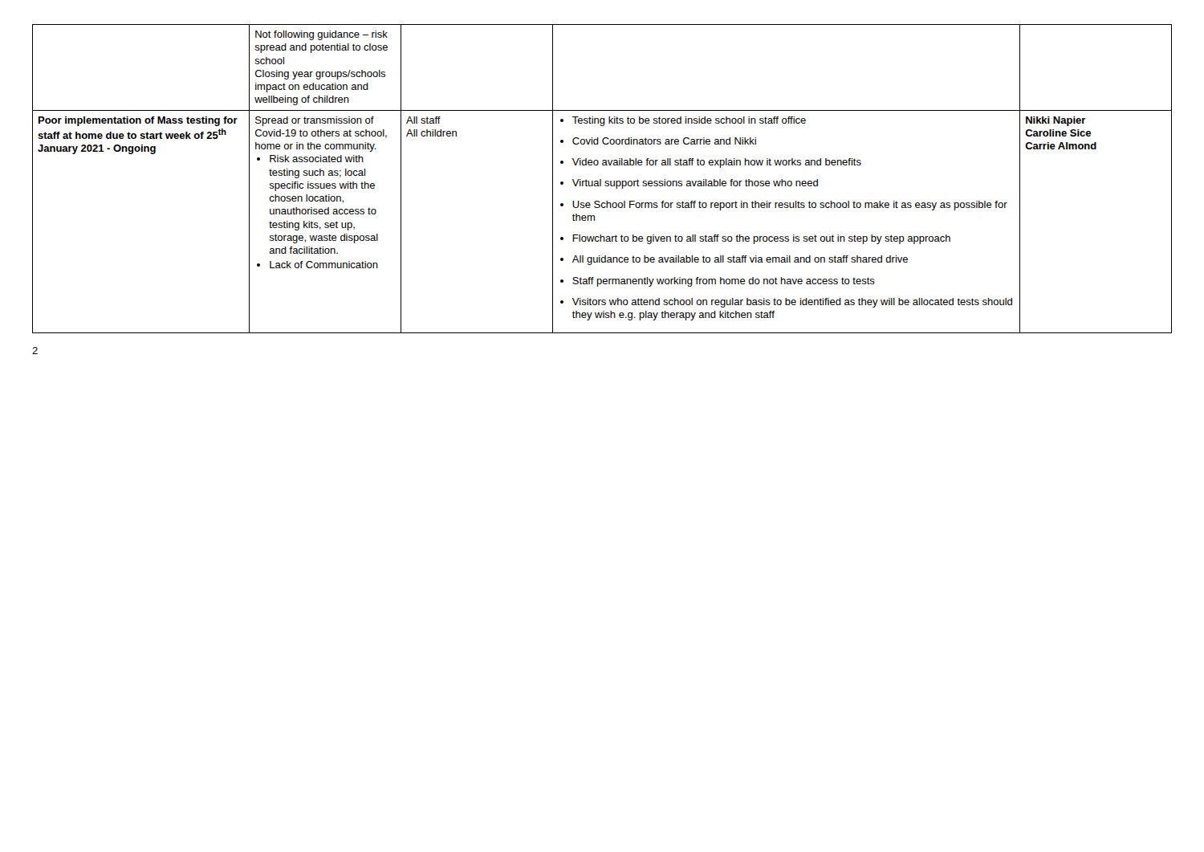| | Not following guidance – risk spread and potential to close school Closing year groups/schools impact on education and wellbeing of children | | | |
| Poor implementation of Mass testing for staff at home due to start week of 25 th January 2021 - Ongoing | Spread or transmission of Covid-19 to others at school, home or in the community. Risk associated with testing such as; local specific issues with the chosen location, unauthorised access to testing kits, set up, storage, waste disposal and facilitation. Lack of Communication | All staff All children | Testing kits to be stored inside school in staff office Covid Coordinators are Carrie and Nikki Video available for all staff to explain how it works and benefits Virtual support sessions available for those who need Use School Forms for staff to report in their results to school to make it as easy as possible for them Flowchart to be given to all staff so the process is set out in step by step approach All guidance to be available to all staff via email and on staff shared drive Staff permanently working from home do not have access to tests Visitors who attend school on regular basis to be identified as they will be allocated tests should they wish e.g. play therapy and kitchen staff | Nikki Napier Caroline Sice Carrie Almond |
2